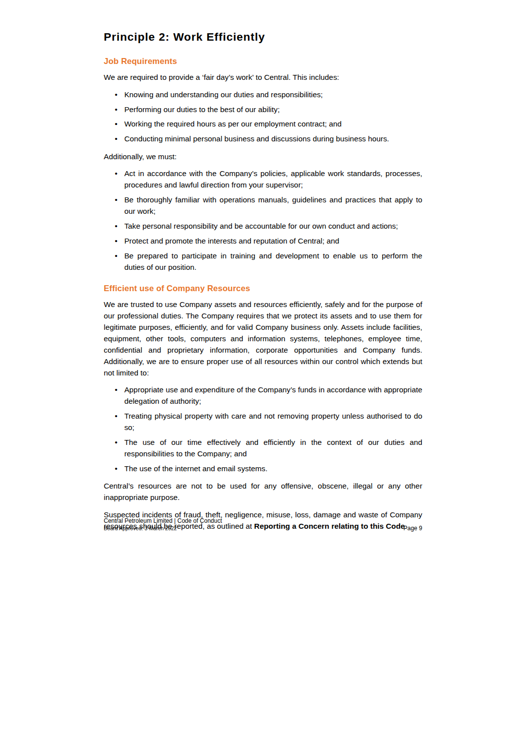Principle 2: Work Efficiently
Job Requirements
We are required to provide a ‘fair day’s work’ to Central. This includes:
Knowing and understanding our duties and responsibilities;
Performing our duties to the best of our ability;
Working the required hours as per our employment contract; and
Conducting minimal personal business and discussions during business hours.
Additionally, we must:
Act in accordance with the Company’s policies, applicable work standards, processes, procedures and lawful direction from your supervisor;
Be thoroughly familiar with operations manuals, guidelines and practices that apply to our work;
Take personal responsibility and be accountable for our own conduct and actions;
Protect and promote the interests and reputation of Central; and
Be prepared to participate in training and development to enable us to perform the duties of our position.
Efficient use of Company Resources
We are trusted to use Company assets and resources efficiently, safely and for the purpose of our professional duties. The Company requires that we protect its assets and to use them for legitimate purposes, efficiently, and for valid Company business only. Assets include facilities, equipment, other tools, computers and information systems, telephones, employee time, confidential and proprietary information, corporate opportunities and Company funds. Additionally, we are to ensure proper use of all resources within our control which extends but not limited to:
Appropriate use and expenditure of the Company’s funds in accordance with appropriate delegation of authority;
Treating physical property with care and not removing property unless authorised to do so;
The use of our time effectively and efficiently in the context of our duties and responsibilities to the Company; and
The use of the internet and email systems.
Central’s resources are not to be used for any offensive, obscene, illegal or any other inappropriate purpose.
Suspected incidents of fraud, theft, negligence, misuse, loss, damage and waste of Company resources should be reported, as outlined at Reporting a Concern relating to this Code.
Central Petroleum Limited | Code of Conduct
Board Approved: 3 March 2022
Page 9